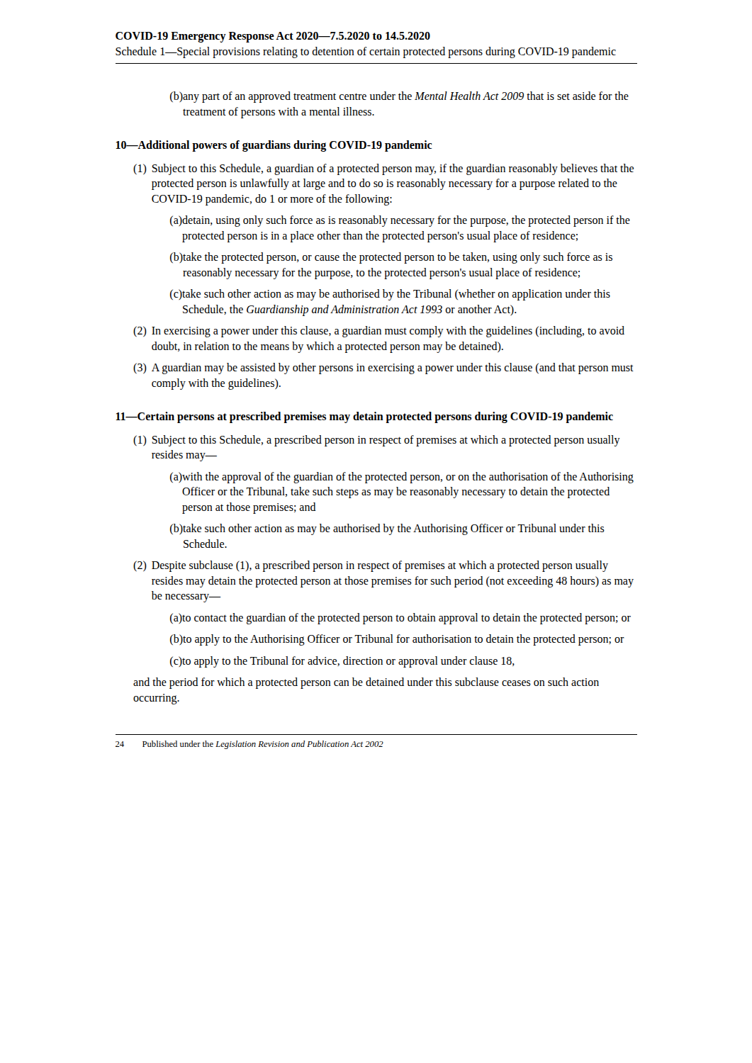COVID-19 Emergency Response Act 2020—7.5.2020 to 14.5.2020
Schedule 1—Special provisions relating to detention of certain protected persons during COVID-19 pandemic
(b)
any part of an approved treatment centre under the Mental Health Act 2009 that is set aside for the treatment of persons with a mental illness.
10—Additional powers of guardians during COVID-19 pandemic
(1)
Subject to this Schedule, a guardian of a protected person may, if the guardian reasonably believes that the protected person is unlawfully at large and to do so is reasonably necessary for a purpose related to the COVID-19 pandemic, do 1 or more of the following:
(a)
detain, using only such force as is reasonably necessary for the purpose, the protected person if the protected person is in a place other than the protected person's usual place of residence;
(b)
take the protected person, or cause the protected person to be taken, using only such force as is reasonably necessary for the purpose, to the protected person's usual place of residence;
(c)
take such other action as may be authorised by the Tribunal (whether on application under this Schedule, the Guardianship and Administration Act 1993 or another Act).
(2)
In exercising a power under this clause, a guardian must comply with the guidelines (including, to avoid doubt, in relation to the means by which a protected person may be detained).
(3)
A guardian may be assisted by other persons in exercising a power under this clause (and that person must comply with the guidelines).
11—Certain persons at prescribed premises may detain protected persons during COVID-19 pandemic
(1)
Subject to this Schedule, a prescribed person in respect of premises at which a protected person usually resides may—
(a)
with the approval of the guardian of the protected person, or on the authorisation of the Authorising Officer or the Tribunal, take such steps as may be reasonably necessary to detain the protected person at those premises; and
(b)
take such other action as may be authorised by the Authorising Officer or Tribunal under this Schedule.
(2)
Despite subclause (1), a prescribed person in respect of premises at which a protected person usually resides may detain the protected person at those premises for such period (not exceeding 48 hours) as may be necessary—
(a)
to contact the guardian of the protected person to obtain approval to detain the protected person; or
(b)
to apply to the Authorising Officer or Tribunal for authorisation to detain the protected person; or
(c)
to apply to the Tribunal for advice, direction or approval under clause 18,
and the period for which a protected person can be detained under this subclause ceases on such action occurring.
24
Published under the Legislation Revision and Publication Act 2002